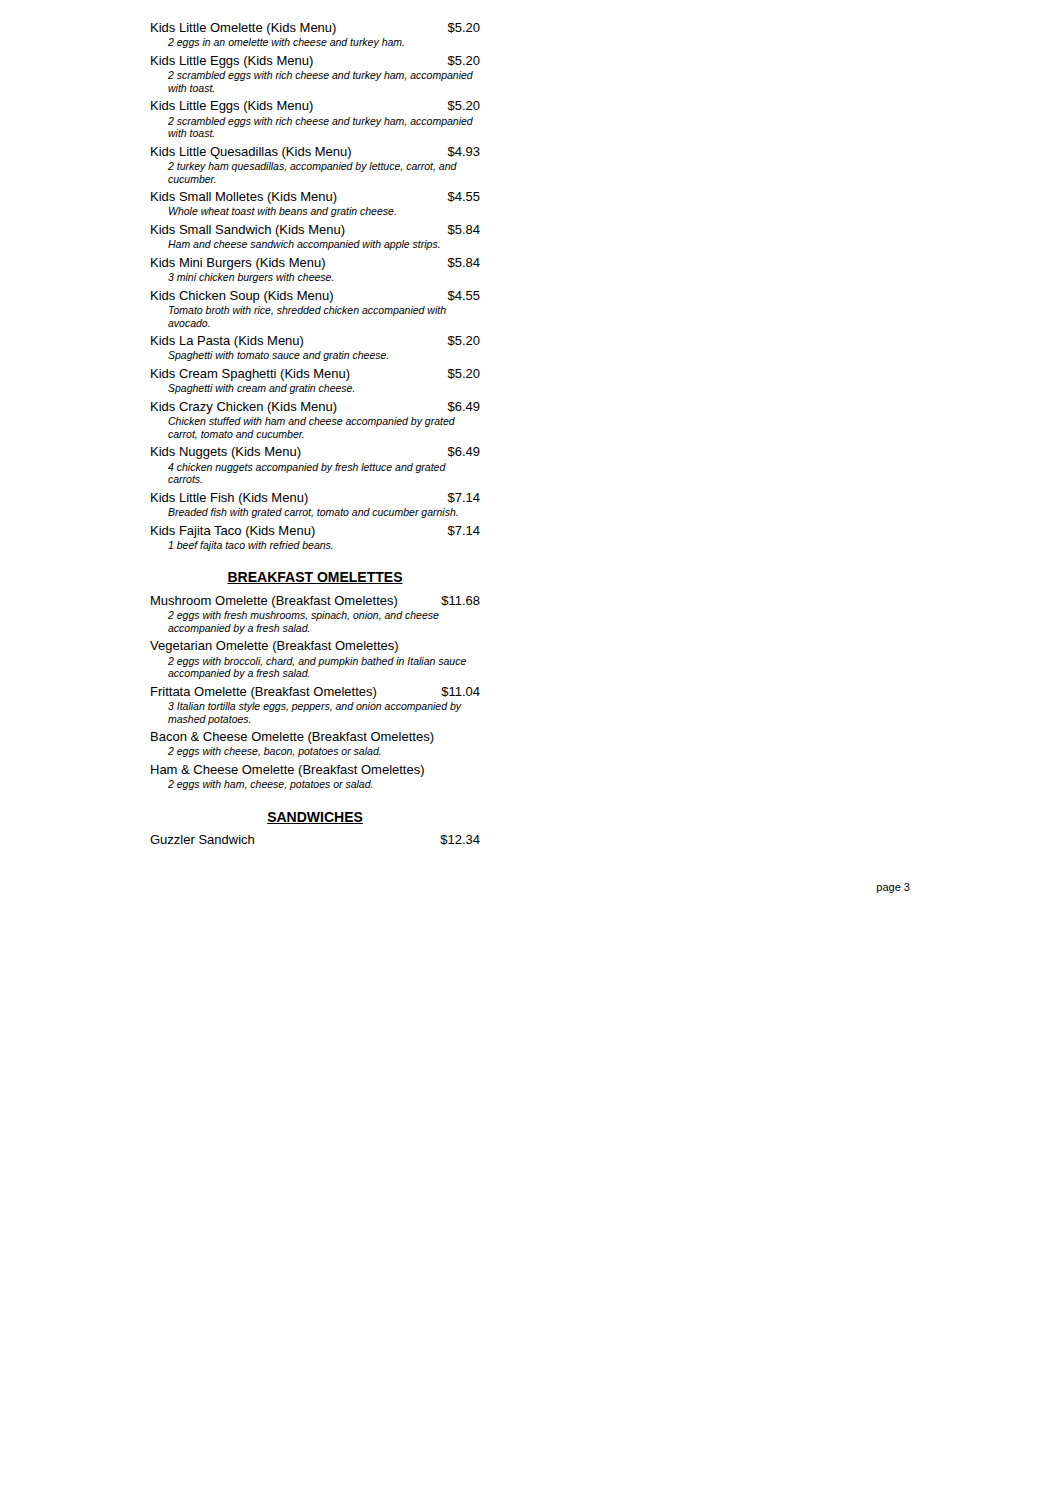Kids Little Omelette (Kids Menu)$5.20
2 eggs in an omelette with cheese and turkey ham.
Kids Little Eggs (Kids Menu)$5.20
2 scrambled eggs with rich cheese and turkey ham, accompanied with toast.
Kids Little Eggs (Kids Menu)$5.20
2 scrambled eggs with rich cheese and turkey ham, accompanied with toast.
Kids Little Quesadillas (Kids Menu)$4.93
2 turkey ham quesadillas, accompanied by lettuce, carrot, and cucumber.
Kids Small Molletes (Kids Menu)$4.55
Whole wheat toast with beans and gratin cheese.
Kids Small Sandwich (Kids Menu)$5.84
Ham and cheese sandwich accompanied with apple strips.
Kids Mini Burgers (Kids Menu)$5.84
3 mini chicken burgers with cheese.
Kids Chicken Soup (Kids Menu)$4.55
Tomato broth with rice, shredded chicken accompanied with avocado.
Kids La Pasta (Kids Menu)$5.20
Spaghetti with tomato sauce and gratin cheese.
Kids Cream Spaghetti (Kids Menu)$5.20
Spaghetti with cream and gratin cheese.
Kids Crazy Chicken (Kids Menu)$6.49
Chicken stuffed with ham and cheese accompanied by grated carrot, tomato and cucumber.
Kids Nuggets (Kids Menu)$6.49
4 chicken nuggets accompanied by fresh lettuce and grated carrots.
Kids Little Fish (Kids Menu)$7.14
Breaded fish with grated carrot, tomato and cucumber garnish.
Kids Fajita Taco (Kids Menu)$7.14
1 beef fajita taco with refried beans.
BREAKFAST OMELETTES
Mushroom Omelette (Breakfast Omelettes)$11.68
2 eggs with fresh mushrooms, spinach, onion, and cheese accompanied by a fresh salad.
Vegetarian Omelette (Breakfast Omelettes)
2 eggs with broccoli, chard, and pumpkin bathed in Italian sauce accompanied by a fresh salad.
Frittata Omelette (Breakfast Omelettes)$11.04
3 Italian tortilla style eggs, peppers, and onion accompanied by mashed potatoes.
Bacon & Cheese Omelette (Breakfast Omelettes)
2 eggs with cheese, bacon, potatoes or salad.
Ham & Cheese Omelette (Breakfast Omelettes)
2 eggs with ham, cheese, potatoes or salad.
SANDWICHES
Guzzler Sandwich$12.34
page 3